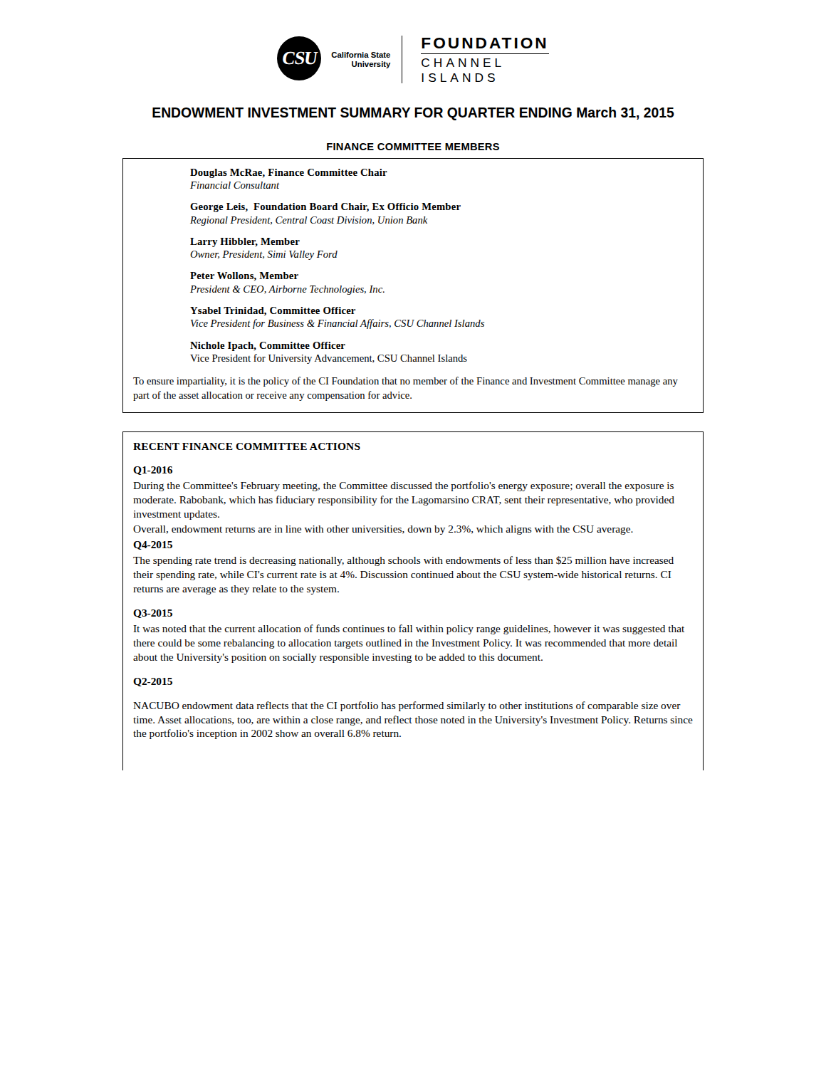CSU
California State
University
FOUNDATION
CHANNEL
ISLANDS
ENDOWMENT INVESTMENT SUMMARY FOR QUARTER ENDING March 31, 2015
FINANCE COMMITTEE MEMBERS
Douglas McRae, Finance Committee Chair
Financial Consultant
George Leis, Foundation Board Chair, Ex Officio Member
Regional President, Central Coast Division, Union Bank
Larry Hibbler, Member
Owner, President, Simi Valley Ford
Peter Wollons, Member
President & CEO, Airborne Technologies, Inc.
Ysabel Trinidad, Committee Officer
Vice President for Business & Financial Affairs, CSU Channel Islands
Nichole Ipach, Committee Officer
Vice President for University Advancement, CSU Channel Islands
To ensure impartiality, it is the policy of the CI Foundation that no member of the Finance and Investment Committee manage any part of the asset allocation or receive any compensation for advice.
RECENT FINANCE COMMITTEE ACTIONS
Q1-2016
During the Committee's February meeting, the Committee discussed the portfolio's energy exposure; overall the exposure is moderate. Rabobank, which has fiduciary responsibility for the Lagomarsino CRAT, sent their representative, who provided investment updates.
Overall, endowment returns are in line with other universities, down by 2.3%, which aligns with the CSU average.
Q4-2015
The spending rate trend is decreasing nationally, although schools with endowments of less than $25 million have increased their spending rate, while CI's current rate is at 4%. Discussion continued about the CSU system-wide historical returns. CI returns are average as they relate to the system.
Q3-2015
It was noted that the current allocation of funds continues to fall within policy range guidelines, however it was suggested that there could be some rebalancing to allocation targets outlined in the Investment Policy. It was recommended that more detail about the University's position on socially responsible investing to be added to this document.
Q2-2015
NACUBO endowment data reflects that the CI portfolio has performed similarly to other institutions of comparable size over time. Asset allocations, too, are within a close range, and reflect those noted in the University's Investment Policy. Returns since the portfolio's inception in 2002 show an overall 6.8% return.